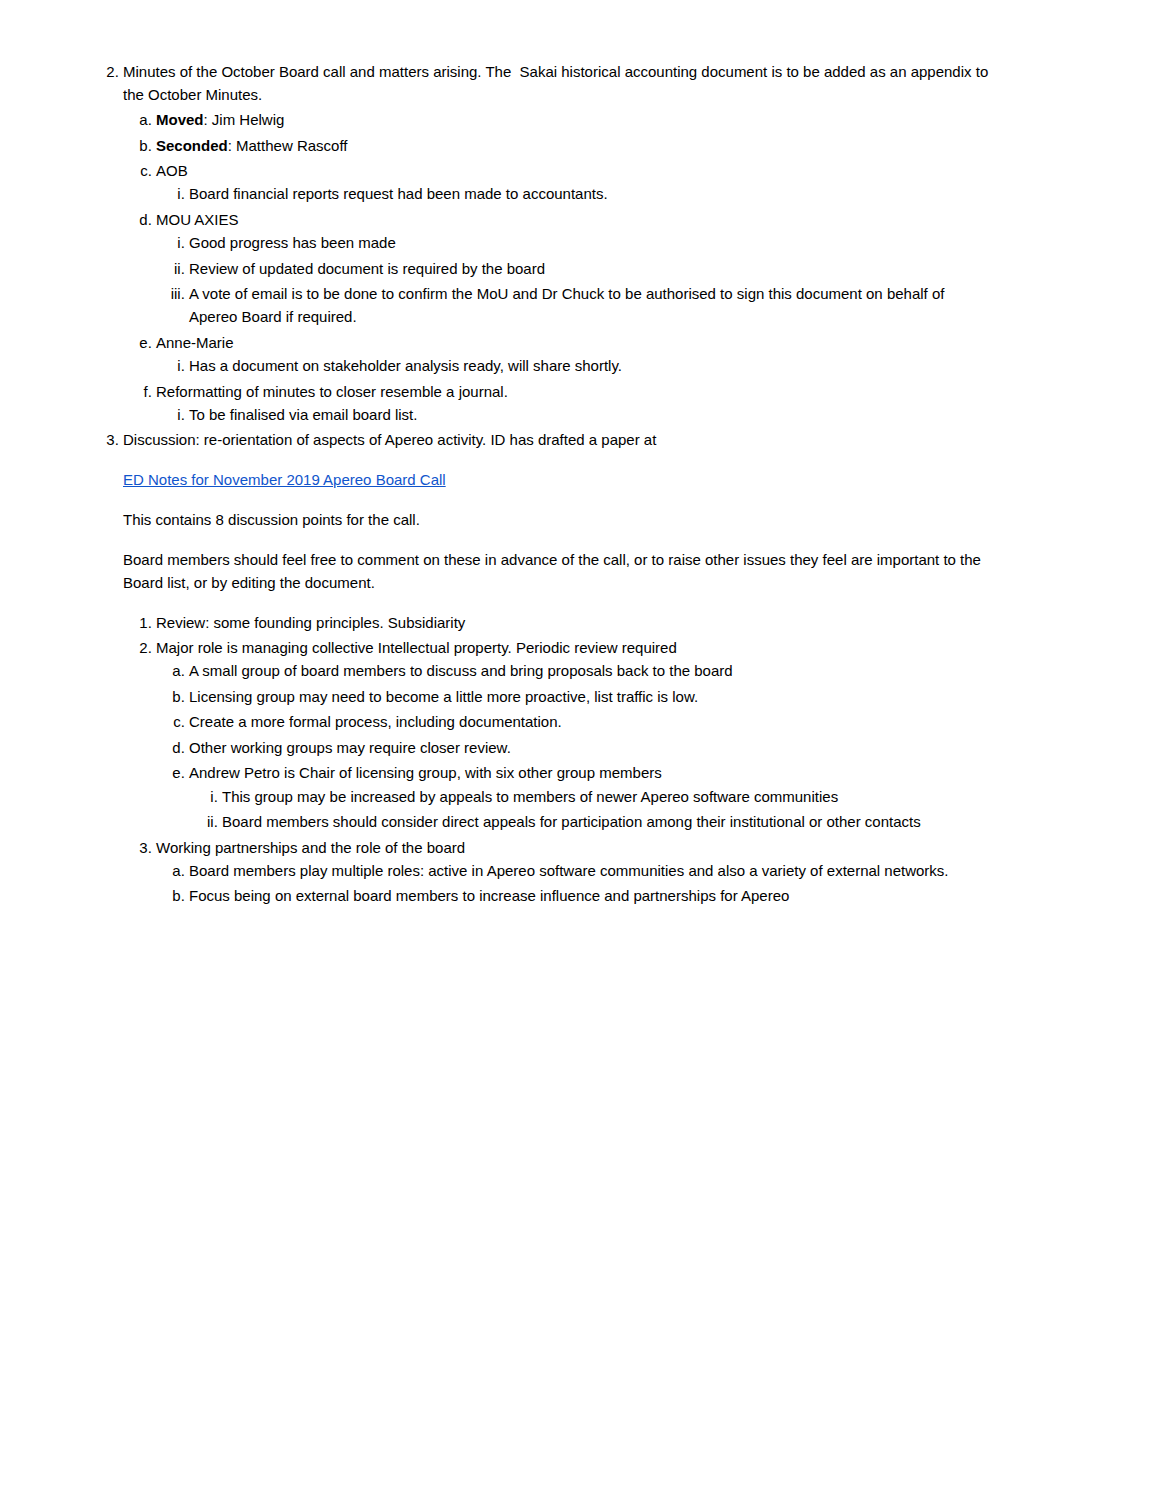Minutes of the October Board call and matters arising. The Sakai historical accounting document is to be added as an appendix to the October Minutes.
Moved: Jim Helwig
Seconded: Matthew Rascoff
AOB
Board financial reports request had been made to accountants.
MOU AXIES
Good progress has been made
Review of updated document is required by the board
A vote of email is to be done to confirm the MoU and Dr Chuck to be authorised to sign this document on behalf of Apereo Board if required.
Anne-Marie
Has a document on stakeholder analysis ready, will share shortly.
Reformatting of minutes to closer resemble a journal.
To be finalised via email board list.
Discussion: re-orientation of aspects of Apereo activity. ID has drafted a paper at
ED Notes for November 2019 Apereo Board Call
This contains 8 discussion points for the call.
Board members should feel free to comment on these in advance of the call, or to raise other issues they feel are important to the Board list, or by editing the document.
Review: some founding principles. Subsidiarity
Major role is managing collective Intellectual property. Periodic review required
A small group of board members to discuss and bring proposals back to the board
Licensing group may need to become a little more proactive, list traffic is low.
Create a more formal process, including documentation.
Other working groups may require closer review.
Andrew Petro is Chair of licensing group, with six other group members
This group may be increased by appeals to members of newer Apereo software communities
Board members should consider direct appeals for participation among their institutional or other contacts
Working partnerships and the role of the board
Board members play multiple roles: active in Apereo software communities and also a variety of external networks.
Focus being on external board members to increase influence and partnerships for Apereo